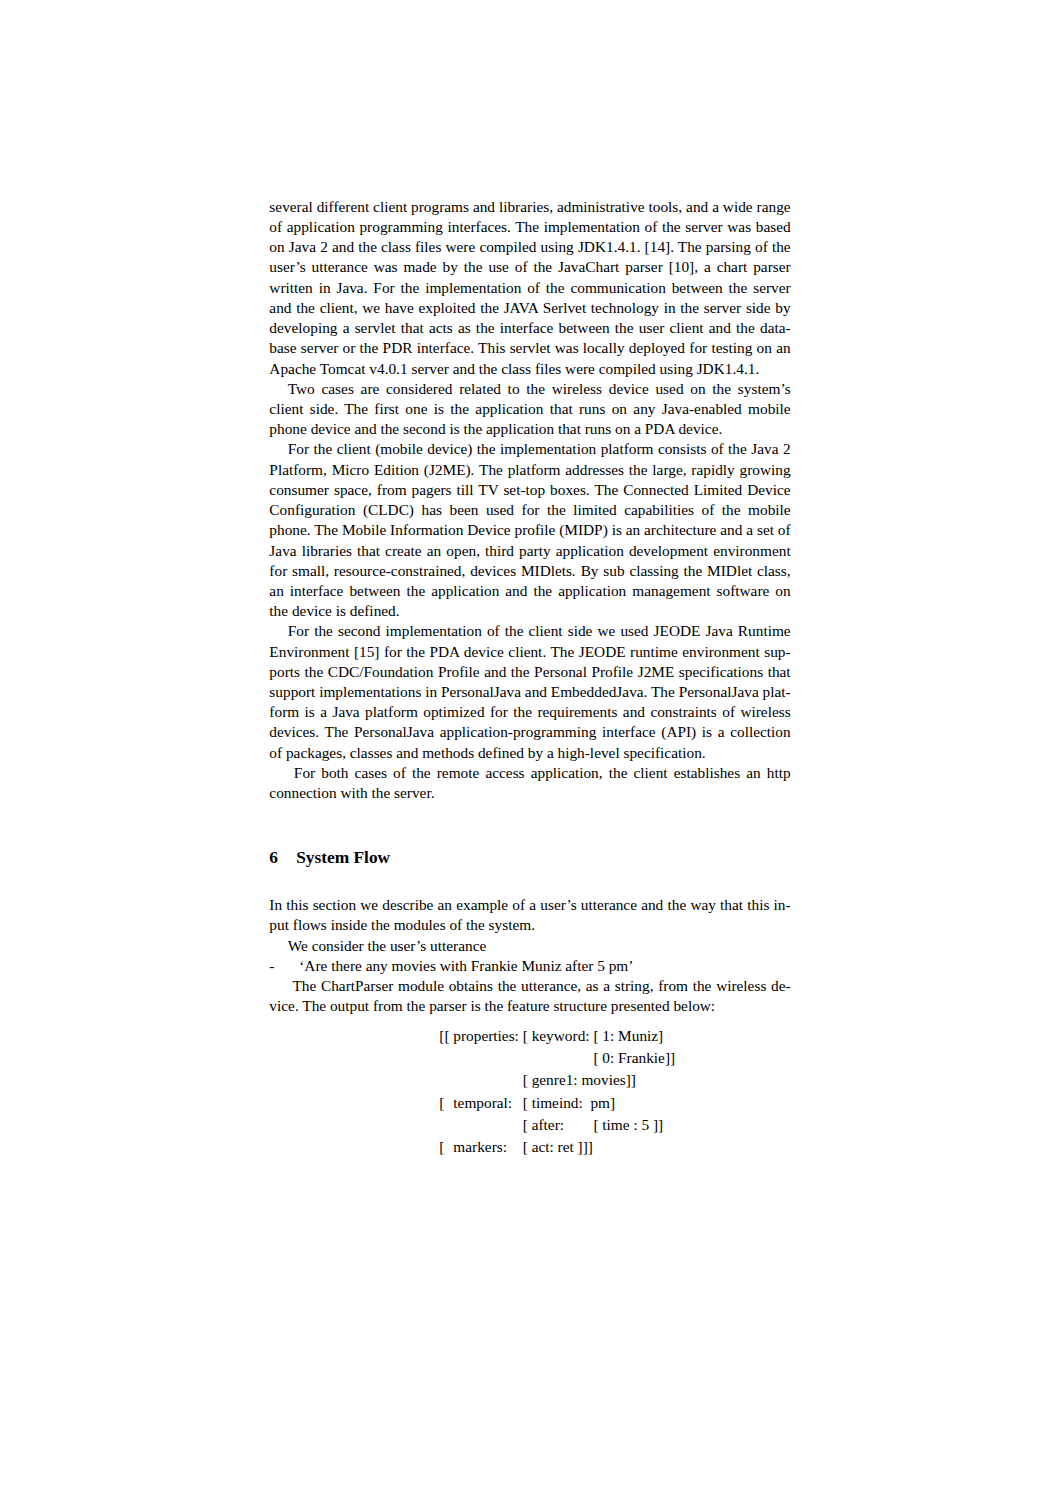several different client programs and libraries, administrative tools, and a wide range of application programming interfaces. The implementation of the server was based on Java 2 and the class files were compiled using JDK1.4.1. [14]. The parsing of the user’s utterance was made by the use of the JavaChart parser [10], a chart parser written in Java. For the implementation of the communication between the server and the client, we have exploited the JAVA Serlvet technology in the server side by developing a servlet that acts as the interface between the user client and the database server or the PDR interface. This servlet was locally deployed for testing on an Apache Tomcat v4.0.1 server and the class files were compiled using JDK1.4.1.
Two cases are considered related to the wireless device used on the system’s client side. The first one is the application that runs on any Java-enabled mobile phone device and the second is the application that runs on a PDA device.
For the client (mobile device) the implementation platform consists of the Java 2 Platform, Micro Edition (J2ME). The platform addresses the large, rapidly growing consumer space, from pagers till TV set-top boxes. The Connected Limited Device Configuration (CLDC) has been used for the limited capabilities of the mobile phone. The Mobile Information Device profile (MIDP) is an architecture and a set of Java libraries that create an open, third party application development environment for small, resource-constrained, devices MIDlets. By sub classing the MIDlet class, an interface between the application and the application management software on the device is defined.
For the second implementation of the client side we used JEODE Java Runtime Environment [15] for the PDA device client. The JEODE runtime environment supports the CDC/Foundation Profile and the Personal Profile J2ME specifications that support implementations in PersonalJava and EmbeddedJava. The PersonalJava platform is a Java platform optimized for the requirements and constraints of wireless devices. The PersonalJava application-programming interface (API) is a collection of packages, classes and methods defined by a high-level specification.
For both cases of the remote access application, the client establishes an http connection with the server.
6 System Flow
In this section we describe an example of a user’s utterance and the way that this input flows inside the modules of the system.
We consider the user’s utterance
- ‘Are there any movies with Frankie Muniz after 5 pm’
The ChartParser module obtains the utterance, as a string, from the wireless device. The output from the parser is the feature structure presented below:
| [[ | properties: | [ | keyword: | [ | 1: Muniz] |
| | | | | [ | 0: Frankie]] |
| | | [ | genre1: movies]] |
| [ | temporal: | [ | timeind: pm] |
| | | [ | after: | [ | time : 5 ]] |
| [ | markers: | [ | act: ret ]]] |